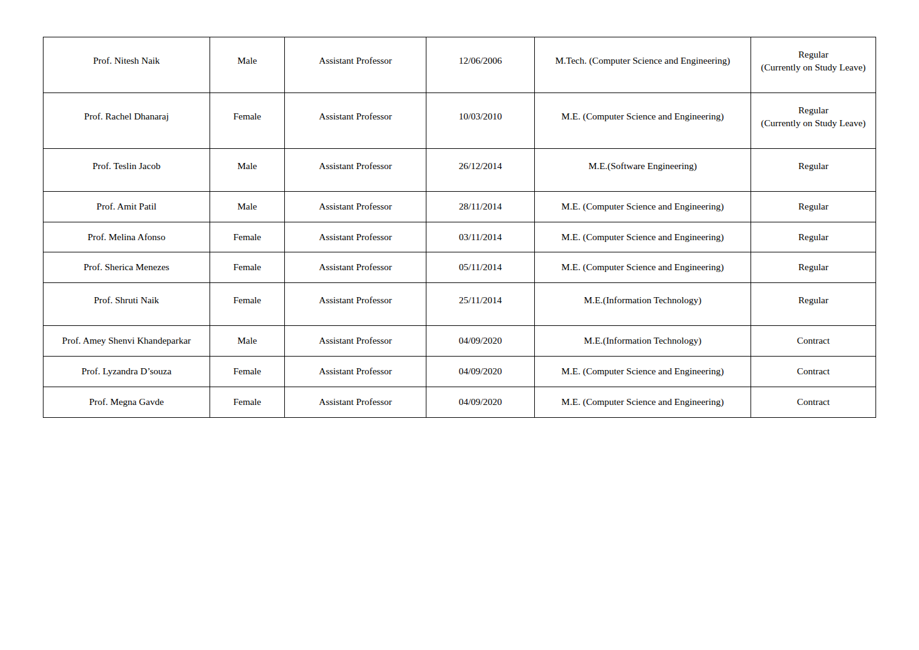| Prof. Nitesh Naik | Male | Assistant Professor | 12/06/2006 | M.Tech. (Computer Science and Engineering) | Regular (Currently on Study Leave) |
| Prof. Rachel Dhanaraj | Female | Assistant Professor | 10/03/2010 | M.E. (Computer Science and Engineering) | Regular (Currently on Study Leave) |
| Prof. Teslin Jacob | Male | Assistant Professor | 26/12/2014 | M.E.(Software Engineering) | Regular |
| Prof. Amit Patil | Male | Assistant Professor | 28/11/2014 | M.E. (Computer Science and Engineering) | Regular |
| Prof. Melina Afonso | Female | Assistant Professor | 03/11/2014 | M.E. (Computer Science and Engineering) | Regular |
| Prof. Sherica Menezes | Female | Assistant Professor | 05/11/2014 | M.E. (Computer Science and Engineering) | Regular |
| Prof. Shruti Naik | Female | Assistant Professor | 25/11/2014 | M.E.(Information Technology) | Regular |
| Prof. Amey Shenvi Khandeparkar | Male | Assistant Professor | 04/09/2020 | M.E.(Information Technology) | Contract |
| Prof. Lyzandra D’souza | Female | Assistant Professor | 04/09/2020 | M.E. (Computer Science and Engineering) | Contract |
| Prof. Megna Gavde | Female | Assistant Professor | 04/09/2020 | M.E. (Computer Science and Engineering) | Contract |